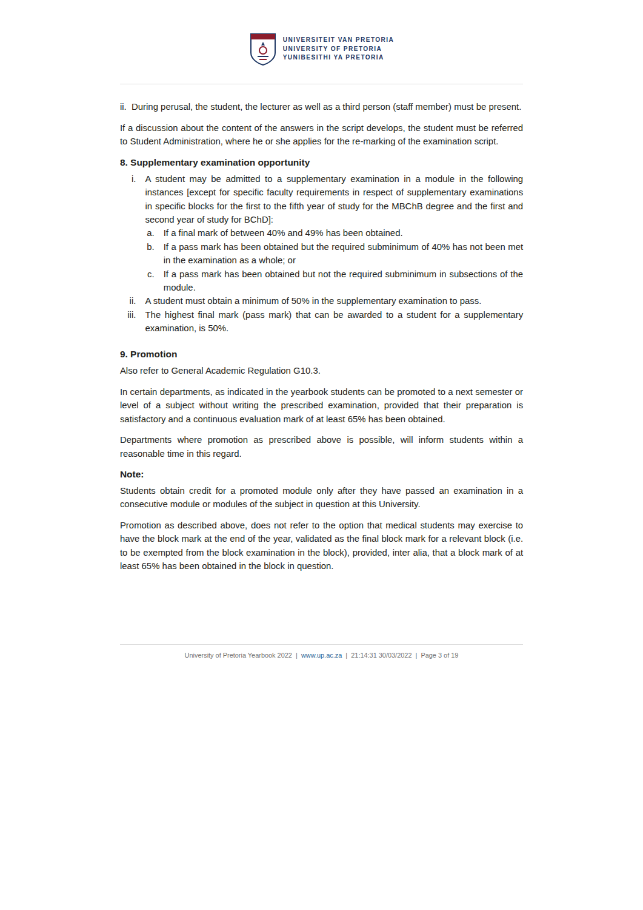Universiteit van Pretoria
University of Pretoria
Yunibesithi ya Pretoria
ii. During perusal, the student, the lecturer as well as a third person (staff member) must be present.
If a discussion about the content of the answers in the script develops, the student must be referred to Student Administration, where he or she applies for the re-marking of the examination script.
8. Supplementary examination opportunity
A student may be admitted to a supplementary examination in a module in the following instances [except for specific faculty requirements in respect of supplementary examinations in specific blocks for the first to the fifth year of study for the MBChB degree and the first and second year of study for BChD]:
If a final mark of between 40% and 49% has been obtained.
If a pass mark has been obtained but the required subminimum of 40% has not been met in the examination as a whole; or
If a pass mark has been obtained but not the required subminimum in subsections of the module.
A student must obtain a minimum of 50% in the supplementary examination to pass.
The highest final mark (pass mark) that can be awarded to a student for a supplementary examination, is 50%.
9. Promotion
Also refer to General Academic Regulation G10.3.
In certain departments, as indicated in the yearbook students can be promoted to a next semester or level of a subject without writing the prescribed examination, provided that their preparation is satisfactory and a continuous evaluation mark of at least 65% has been obtained.
Departments where promotion as prescribed above is possible, will inform students within a reasonable time in this regard.
Note:
Students obtain credit for a promoted module only after they have passed an examination in a consecutive module or modules of the subject in question at this University.
Promotion as described above, does not refer to the option that medical students may exercise to have the block mark at the end of the year, validated as the final block mark for a relevant block (i.e. to be exempted from the block examination in the block), provided, inter alia, that a block mark of at least 65% has been obtained in the block in question.
University of Pretoria Yearbook 2022 | www.up.ac.za | 21:14:31 30/03/2022 | Page 3 of 19